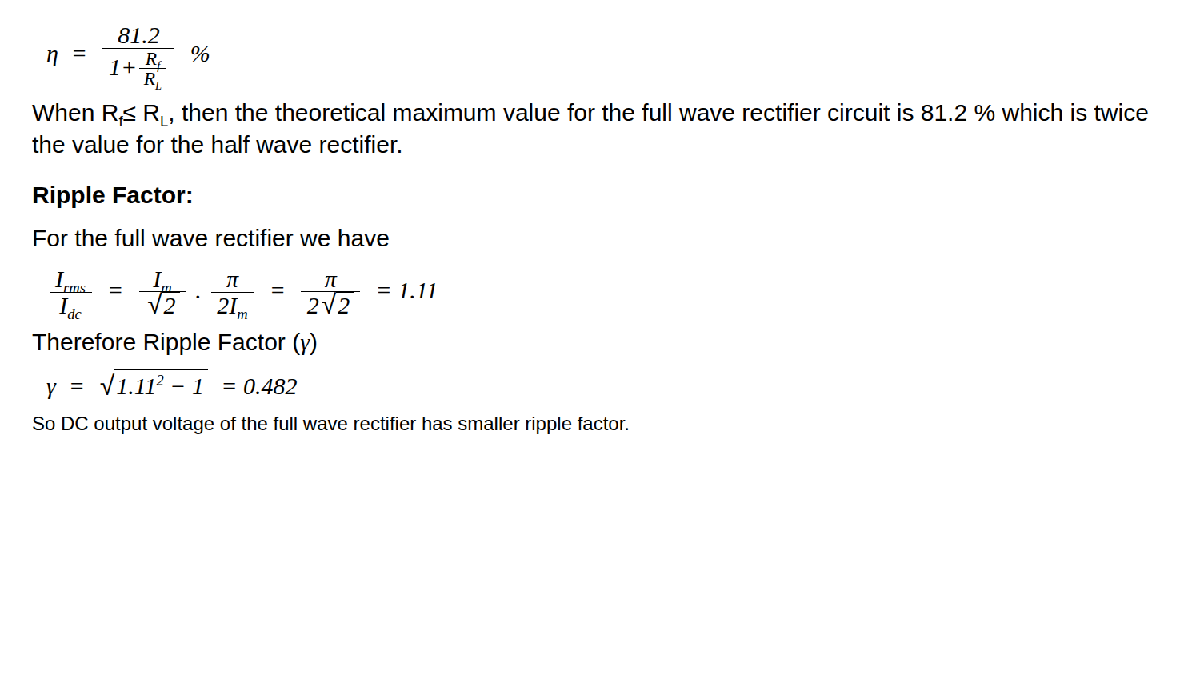η = 81.2 1+Rf RL %
When Rf≤ RL, then the theoretical maximum value for the full wave rectifier circuit is 81.2 % which is twice the value for the half wave rectifier.
Ripple Factor:
For the full wave rectifier we have
Irms Idc = Im 2 . π 2 Im = π 22 = 1.11
Therefore Ripple Factor (γ)
γ = 1.112 − 1 = 0.482
So DC output voltage of the full wave rectifier has smaller ripple factor.